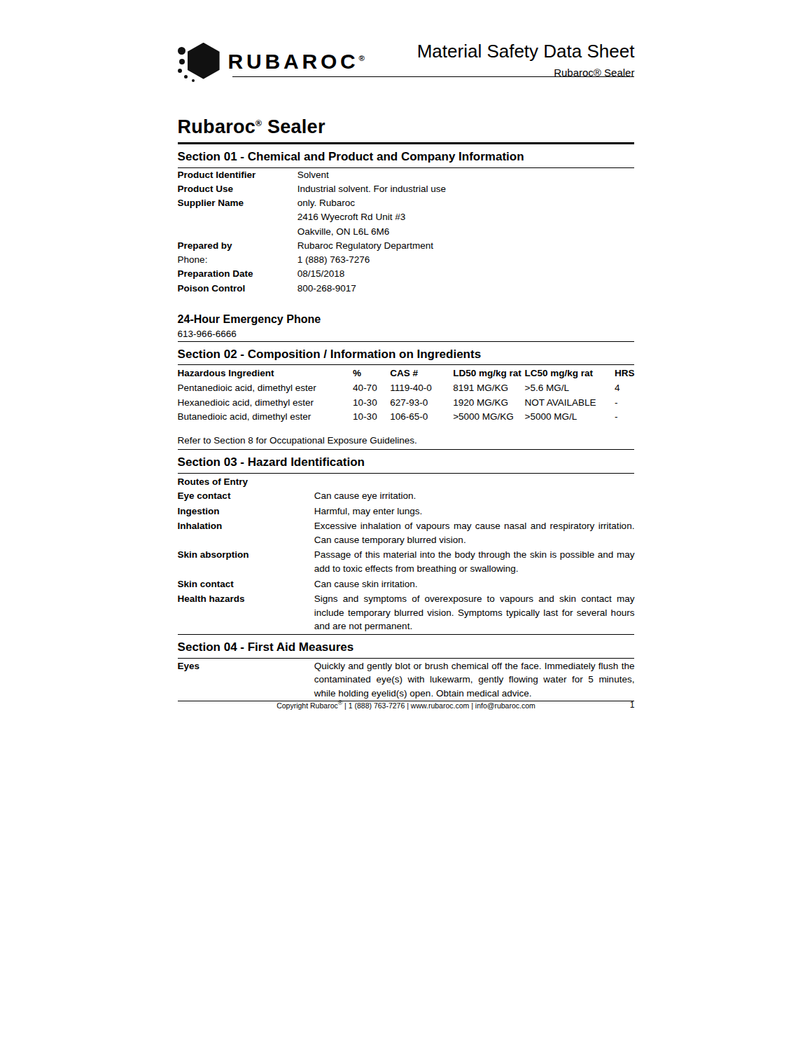RUBAROC®
Material Safety Data Sheet
Rubaroc® Sealer
Rubaroc® Sealer
Section 01 - Chemical and Product and Company Information
| Product Identifier | Solvent |
| Product Use | Industrial solvent. For industrial use |
| Supplier Name | only. Rubaroc |
| | 2416 Wyecroft Rd Unit #3 |
| | Oakville, ON L6L 6M6 |
| Prepared by | Rubaroc Regulatory Department |
| Phone: | 1 (888) 763-7276 |
| Preparation Date | 08/15/2018 |
| Poison Control | 800-268-9017 |
24-Hour Emergency Phone
613-966-6666
Section 02 - Composition / Information on Ingredients
| Hazardous Ingredient | % | CAS # | LD50 mg/kg rat | LC50 mg/kg rat | HRS |
| --- | --- | --- | --- | --- | --- |
| Pentanedioic acid, dimethyl ester | 40-70 | 1119-40-0 | 8191 MG/KG | >5.6 MG/L | 4 |
| Hexanedioic acid, dimethyl ester | 10-30 | 627-93-0 | 1920 MG/KG | NOT AVAILABLE | - |
| Butanedioic acid, dimethyl ester | 10-30 | 106-65-0 | >5000 MG/KG | >5000 MG/L | - |
Refer to Section 8 for Occupational Exposure Guidelines.
Section 03 - Hazard Identification
Routes of Entry
| Eye contact | Can cause eye irritation. |
| Ingestion | Harmful, may enter lungs. |
| Inhalation | Excessive inhalation of vapours may cause nasal and respiratory irritation. Can cause temporary blurred vision. |
| Skin absorption | Passage of this material into the body through the skin is possible and may add to toxic effects from breathing or swallowing. |
| Skin contact | Can cause skin irritation. |
| Health hazards | Signs and symptoms of overexposure to vapours and skin contact may include temporary blurred vision. Symptoms typically last for several hours and are not permanent. |
Section 04 - First Aid Measures
| Eyes | Quickly and gently blot or brush chemical off the face. Immediately flush the contaminated eye(s) with lukewarm, gently flowing water for 5 minutes, while holding eyelid(s) open. Obtain medical advice. |
Copyright Rubaroc® | 1 (888) 763-7276 | www.rubaroc.com | info@rubaroc.com
1